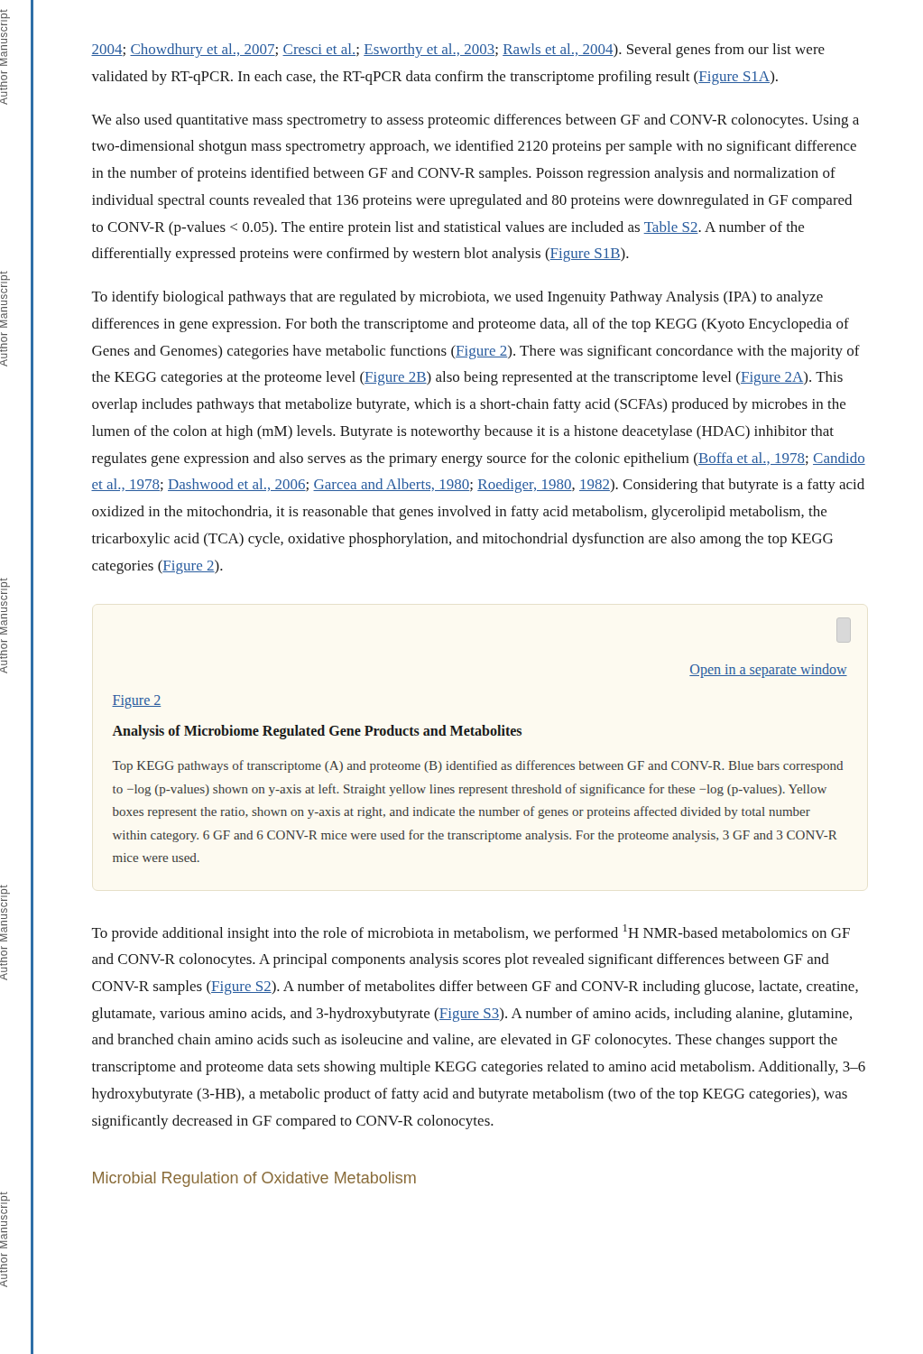Author Manuscript
Author Manuscript
Author Manuscript
Author Manuscript
Author Manuscript
2004; Chowdhury et al., 2007; Cresci et al.; Esworthy et al., 2003; Rawls et al., 2004). Several genes from our list were validated by RT-qPCR. In each case, the RT-qPCR data confirm the transcriptome profiling result (Figure S1A).
We also used quantitative mass spectrometry to assess proteomic differences between GF and CONV-R colonocytes. Using a two-dimensional shotgun mass spectrometry approach, we identified 2120 proteins per sample with no significant difference in the number of proteins identified between GF and CONV-R samples. Poisson regression analysis and normalization of individual spectral counts revealed that 136 proteins were upregulated and 80 proteins were downregulated in GF compared to CONV-R (p-values < 0.05). The entire protein list and statistical values are included as Table S2. A number of the differentially expressed proteins were confirmed by western blot analysis (Figure S1B).
To identify biological pathways that are regulated by microbiota, we used Ingenuity Pathway Analysis (IPA) to analyze differences in gene expression. For both the transcriptome and proteome data, all of the top KEGG (Kyoto Encyclopedia of Genes and Genomes) categories have metabolic functions (Figure 2). There was significant concordance with the majority of the KEGG categories at the proteome level (Figure 2B) also being represented at the transcriptome level (Figure 2A). This overlap includes pathways that metabolize butyrate, which is a short-chain fatty acid (SCFAs) produced by microbes in the lumen of the colon at high (mM) levels. Butyrate is noteworthy because it is a histone deacetylase (HDAC) inhibitor that regulates gene expression and also serves as the primary energy source for the colonic epithelium (Boffa et al., 1978; Candido et al., 1978; Dashwood et al., 2006; Garcea and Alberts, 1980; Roediger, 1980, 1982). Considering that butyrate is a fatty acid oxidized in the mitochondria, it is reasonable that genes involved in fatty acid metabolism, glycerolipid metabolism, the tricarboxylic acid (TCA) cycle, oxidative phosphorylation, and mitochondrial dysfunction are also among the top KEGG categories (Figure 2).
Open in a separate window
Figure 2
Analysis of Microbiome Regulated Gene Products and Metabolites
Top KEGG pathways of transcriptome (A) and proteome (B) identified as differences between GF and CONV-R. Blue bars correspond to −log (p-values) shown on y-axis at left. Straight yellow lines represent threshold of significance for these −log (p-values). Yellow boxes represent the ratio, shown on y-axis at right, and indicate the number of genes or proteins affected divided by total number within category. 6 GF and 6 CONV-R mice were used for the transcriptome analysis. For the proteome analysis, 3 GF and 3 CONV-R mice were used.
To provide additional insight into the role of microbiota in metabolism, we performed 1H NMR-based metabolomics on GF and CONV-R colonocytes. A principal components analysis scores plot revealed significant differences between GF and CONV-R samples (Figure S2). A number of metabolites differ between GF and CONV-R including glucose, lactate, creatine, glutamate, various amino acids, and 3-hydroxybutyrate (Figure S3). A number of amino acids, including alanine, glutamine, and branched chain amino acids such as isoleucine and valine, are elevated in GF colonocytes. These changes support the transcriptome and proteome data sets showing multiple KEGG categories related to amino acid metabolism. Additionally, 3–6 hydroxybutyrate (3-HB), a metabolic product of fatty acid and butyrate metabolism (two of the top KEGG categories), was significantly decreased in GF compared to CONV-R colonocytes.
Microbial Regulation of Oxidative Metabolism